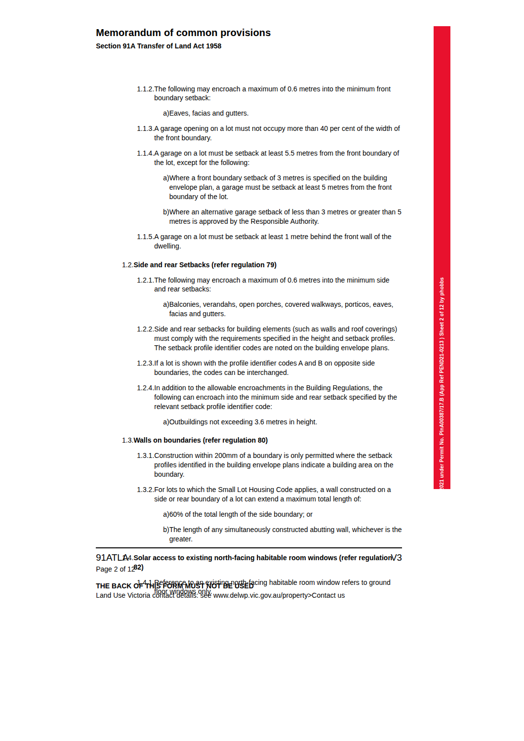Casey Planning Scheme Endorsed in accordance with condition(s) 29 and 30 on 05/05/2021 under Permit No. PlnA00387/17.B (App Ref PEND21-0213 ) Sheet 2 of 12 by phobbs
Memorandum of common provisions
Section 91A Transfer of Land Act 1958
1.1.2.
The following may encroach a maximum of 0.6 metres into the minimum front boundary setback:
a)
Eaves, facias and gutters.
1.1.3.
A garage opening on a lot must not occupy more than 40 per cent of the width of the front boundary.
1.1.4.
A garage on a lot must be setback at least 5.5 metres from the front boundary of the lot, except for the following:
a)
Where a front boundary setback of 3 metres is specified on the building envelope plan, a garage must be setback at least 5 metres from the front boundary of the lot.
b)
Where an alternative garage setback of less than 3 metres or greater than 5 metres is approved by the Responsible Authority.
1.1.5.
A garage on a lot must be setback at least 1 metre behind the front wall of the dwelling.
1.2.
Side and rear Setbacks (refer regulation 79)
1.2.1.
The following may encroach a maximum of 0.6 metres into the minimum side and rear setbacks:
a)
Balconies, verandahs, open porches, covered walkways, porticos, eaves, facias and gutters.
1.2.2.
Side and rear setbacks for building elements (such as walls and roof coverings) must comply with the requirements specified in the height and setback profiles. The setback profile identifier codes are noted on the building envelope plans.
1.2.3.
If a lot is shown with the profile identifier codes A and B on opposite side boundaries, the codes can be interchanged.
1.2.4.
In addition to the allowable encroachments in the Building Regulations, the following can encroach into the minimum side and rear setback specified by the relevant setback profile identifier code:
a)
Outbuildings not exceeding 3.6 metres in height.
1.3.
Walls on boundaries (refer regulation 80)
1.3.1.
Construction within 200mm of a boundary is only permitted where the setback profiles identified in the building envelope plans indicate a building area on the boundary.
1.3.2.
For lots to which the Small Lot Housing Code applies, a wall constructed on a side or rear boundary of a lot can extend a maximum total length of:
a)
60% of the total length of the side boundary; or
b)
The length of any simultaneously constructed abutting wall, whichever is the greater.
1.4.
Solar access to existing north-facing habitable room windows (refer regulation 82)
1.4.1.
Reference to an existing north-facing habitable room window refers to ground floor windows only.
91ATLA
V3
Page 2 of 12
THE BACK OF THIS FORM MUST NOT BE USED
Land Use Victoria contact details: see www.delwp.vic.gov.au/property>Contact us